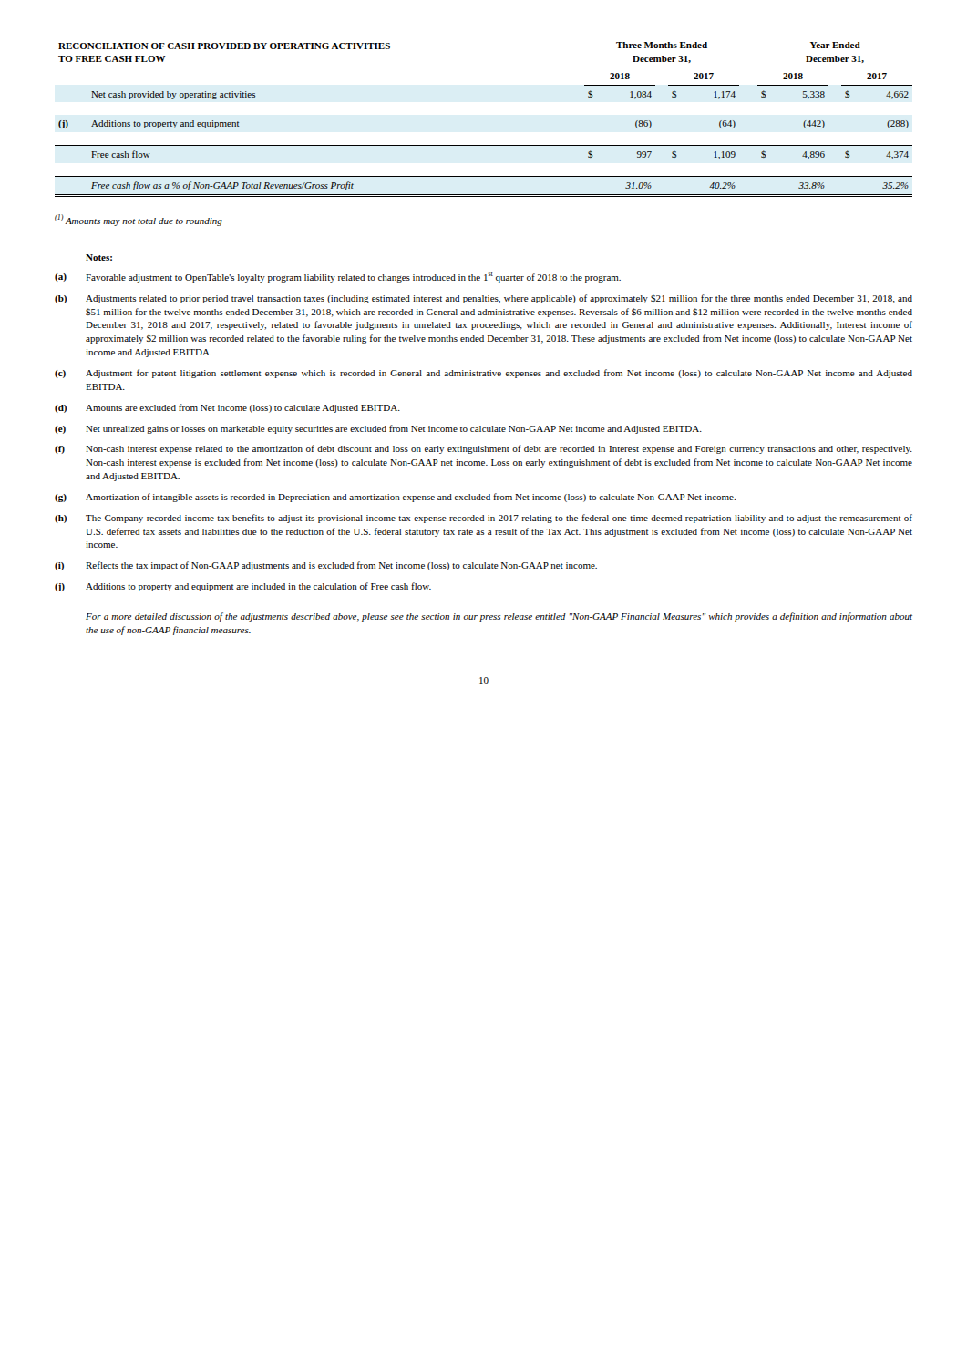| RECONCILIATION OF CASH PROVIDED BY OPERATING ACTIVITIES TO FREE CASH FLOW | Three Months Ended December 31, | | Year Ended December 31, |
| | 2018 | | 2017 | | 2018 | | 2017 |
| | Net cash provided by operating activities | $ | 1,084 | | $ | 1,174 | | $ | 5,338 | | $ | 4,662 |
| (j) | Additions to property and equipment | | (86) | | | (64) | | | (442) | | | (288) |
| | Free cash flow | $ | 997 | | $ | 1,109 | | $ | 4,896 | | $ | 4,374 |
| | Free cash flow as a % of Non-GAAP Total Revenues/Gross Profit | | 31.0% | | | 40.2% | | | 33.8% | | | 35.2% |
(1) Amounts may not total due to rounding
Notes:
(a) Favorable adjustment to OpenTable's loyalty program liability related to changes introduced in the 1st quarter of 2018 to the program.
(b) Adjustments related to prior period travel transaction taxes (including estimated interest and penalties, where applicable) of approximately $21 million for the three months ended December 31, 2018, and $51 million for the twelve months ended December 31, 2018, which are recorded in General and administrative expenses. Reversals of $6 million and $12 million were recorded in the twelve months ended December 31, 2018 and 2017, respectively, related to favorable judgments in unrelated tax proceedings, which are recorded in General and administrative expenses. Additionally, Interest income of approximately $2 million was recorded related to the favorable ruling for the twelve months ended December 31, 2018. These adjustments are excluded from Net income (loss) to calculate Non-GAAP Net income and Adjusted EBITDA.
(c) Adjustment for patent litigation settlement expense which is recorded in General and administrative expenses and excluded from Net income (loss) to calculate Non-GAAP Net income and Adjusted EBITDA.
(d) Amounts are excluded from Net income (loss) to calculate Adjusted EBITDA.
(e) Net unrealized gains or losses on marketable equity securities are excluded from Net income to calculate Non-GAAP Net income and Adjusted EBITDA.
(f) Non-cash interest expense related to the amortization of debt discount and loss on early extinguishment of debt are recorded in Interest expense and Foreign currency transactions and other, respectively. Non-cash interest expense is excluded from Net income (loss) to calculate Non-GAAP net income. Loss on early extinguishment of debt is excluded from Net income to calculate Non-GAAP Net income and Adjusted EBITDA.
(g) Amortization of intangible assets is recorded in Depreciation and amortization expense and excluded from Net income (loss) to calculate Non-GAAP Net income.
(h) The Company recorded income tax benefits to adjust its provisional income tax expense recorded in 2017 relating to the federal one-time deemed repatriation liability and to adjust the remeasurement of U.S. deferred tax assets and liabilities due to the reduction of the U.S. federal statutory tax rate as a result of the Tax Act. This adjustment is excluded from Net income (loss) to calculate Non-GAAP Net income.
(i) Reflects the tax impact of Non-GAAP adjustments and is excluded from Net income (loss) to calculate Non-GAAP net income.
(j) Additions to property and equipment are included in the calculation of Free cash flow.
For a more detailed discussion of the adjustments described above, please see the section in our press release entitled "Non-GAAP Financial Measures" which provides a definition and information about the use of non-GAAP financial measures.
10